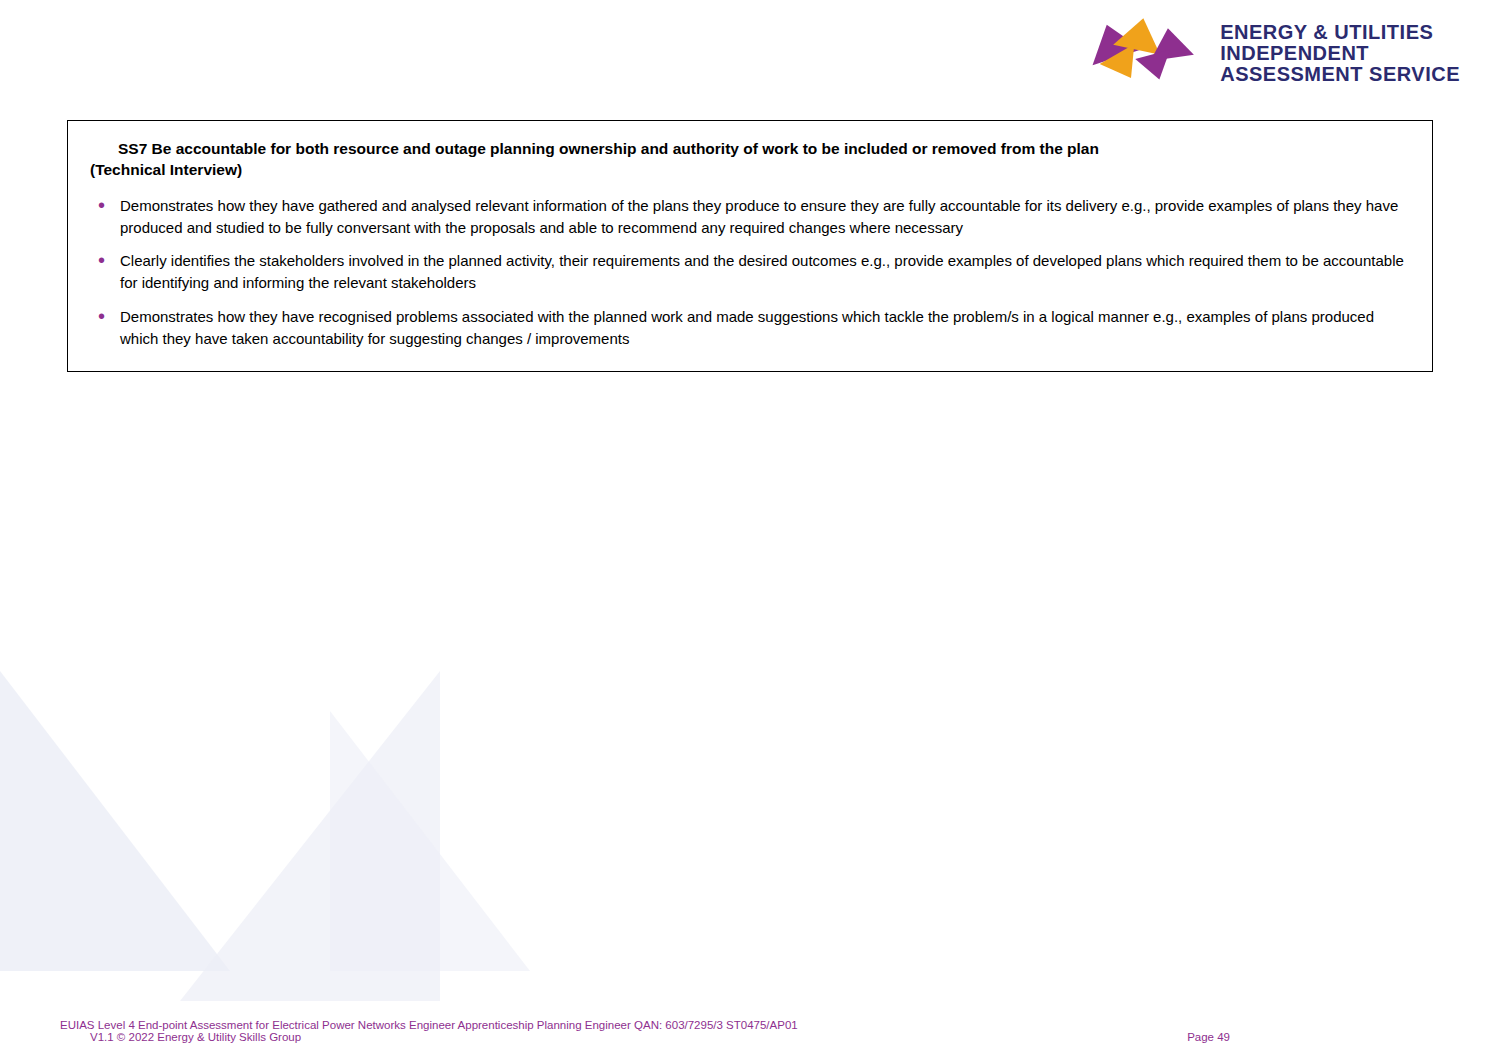Energy & Utilities Independent Assessment Service
SS7 Be accountable for both resource and outage planning ownership and authority of work to be included or removed from the plan (Technical Interview)
Demonstrates how they have gathered and analysed relevant information of the plans they produce to ensure they are fully accountable for its delivery e.g., provide examples of plans they have produced and studied to be fully conversant with the proposals and able to recommend any required changes where necessary
Clearly identifies the stakeholders involved in the planned activity, their requirements and the desired outcomes e.g., provide examples of developed plans which required them to be accountable for identifying and informing the relevant stakeholders
Demonstrates how they have recognised problems associated with the planned work and made suggestions which tackle the problem/s in a logical manner e.g., examples of plans produced which they have taken accountability for suggesting changes / improvements
EUIAS Level 4 End-point Assessment for Electrical Power Networks Engineer Apprenticeship Planning Engineer QAN: 603/7295/3 ST0475/AP01
V1.1 © 2022 Energy & Utility Skills Group Page 49